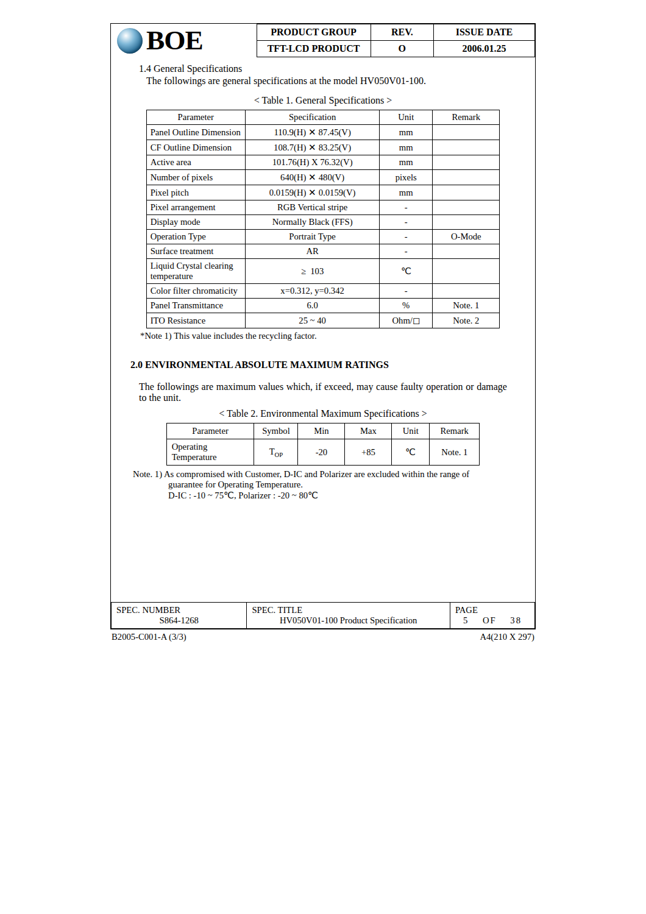| BOE | PRODUCT GROUP | REV. | ISSUE DATE |
| TFT-LCD PRODUCT | O | 2006.01.25 |
1.4 General Specifications
The followings are general specifications at the model HV050V01-100.
< Table 1. General Specifications >
| Parameter | Specification | Unit | Remark |
| --- | --- | --- | --- |
| Panel Outline Dimension | 110.9(H) ✕ 87.45(V) | mm | |
| CF Outline Dimension | 108.7(H) ✕ 83.25(V) | mm | |
| Active area | 101.76(H) X 76.32(V) | mm | |
| Number of pixels | 640(H) ✕ 480(V) | pixels | |
| Pixel pitch | 0.0159(H) ✕ 0.0159(V) | mm | |
| Pixel arrangement | RGB Vertical stripe | - | |
| Display mode | Normally Black (FFS) | - | |
| Operation Type | Portrait Type | - | O-Mode |
| Surface treatment | AR | - | |
| Liquid Crystal clearing temperature | ≥ 103 | ℃ | |
| Color filter chromaticity | x=0.312, y=0.342 | - | |
| Panel Transmittance | 6.0 | % | Note. 1 |
| ITO Resistance | 25 ~ 40 | Ohm/◻ | Note. 2 |
*Note 1) This value includes the recycling factor.
2.0 ENVIRONMENTAL ABSOLUTE MAXIMUM RATINGS
The followings are maximum values which, if exceed, may cause faulty operation or damage to the unit.
< Table 2. Environmental Maximum Specifications >
| Parameter | Symbol | Min | Max | Unit | Remark |
| --- | --- | --- | --- | --- | --- |
| Operating Temperature | T OP | -20 | +85 | ℃ | Note. 1 |
Note. 1) As compromised with Customer, D-IC and Polarizer are excluded within the range of guarantee for Operating Temperature. D-IC : -10 ~ 75℃, Polarizer : -20 ~ 80℃
| SPEC. NUMBER S864-1268 | SPEC. TITLE HV050V01-100 Product Specification | PAGE 5 OF 38 |
B2005-C001-A (3/3)
A4(210 X 297)